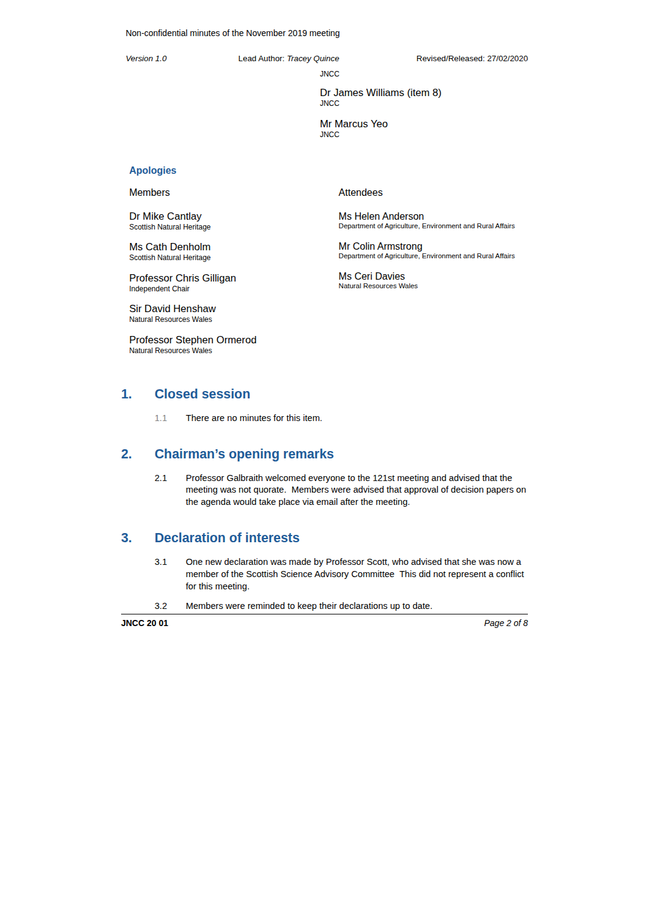Non-confidential minutes of the November 2019 meeting
Version 1.0
Lead Author: Tracey Quince
Revised/Released: 27/02/2020
JNCC
Dr James Williams (item 8) JNCC
Mr Marcus Yeo JNCC
Apologies
Members
Dr Mike Cantlay Scottish Natural Heritage
Ms Cath Denholm Scottish Natural Heritage
Professor Chris Gilligan Independent Chair
Sir David Henshaw Natural Resources Wales
Professor Stephen Ormerod Natural Resources Wales
Attendees
Ms Helen Anderson Department of Agriculture, Environment and Rural Affairs
Mr Colin Armstrong Department of Agriculture, Environment and Rural Affairs
Ms Ceri Davies Natural Resources Wales
1. Closed session
1.1 There are no minutes for this item.
2. Chairman’s opening remarks
2.1 Professor Galbraith welcomed everyone to the 121st meeting and advised that the meeting was not quorate. Members were advised that approval of decision papers on the agenda would take place via email after the meeting.
3. Declaration of interests
3.1 One new declaration was made by Professor Scott, who advised that she was now a member of the Scottish Science Advisory Committee This did not represent a conflict for this meeting.
3.2 Members were reminded to keep their declarations up to date.
JNCC 20 01
Page 2 of 8